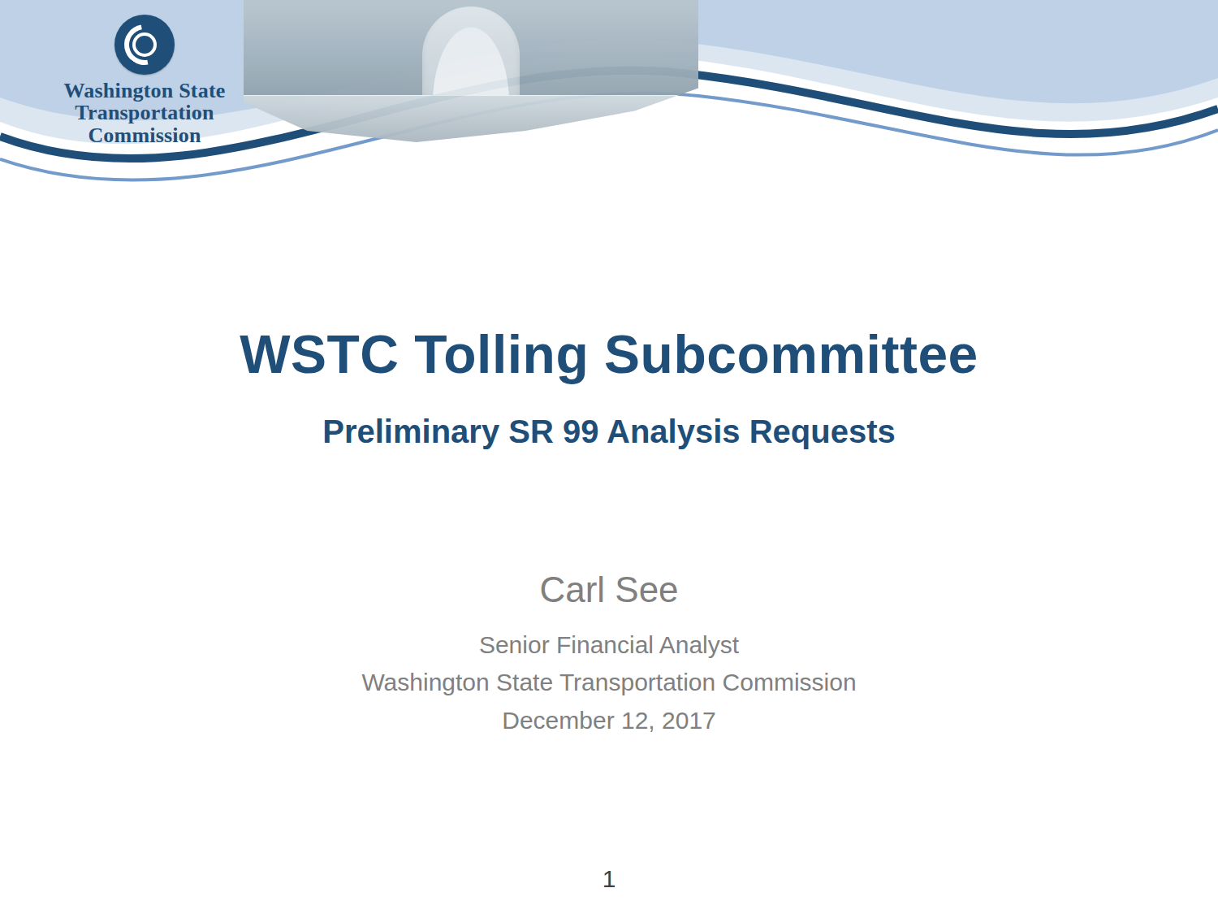Washington State
Transportation Commission
WSTC Tolling Subcommittee
Preliminary SR 99 Analysis Requests
Carl See
Senior Financial Analyst
Washington State Transportation Commission
December 12, 2017
1